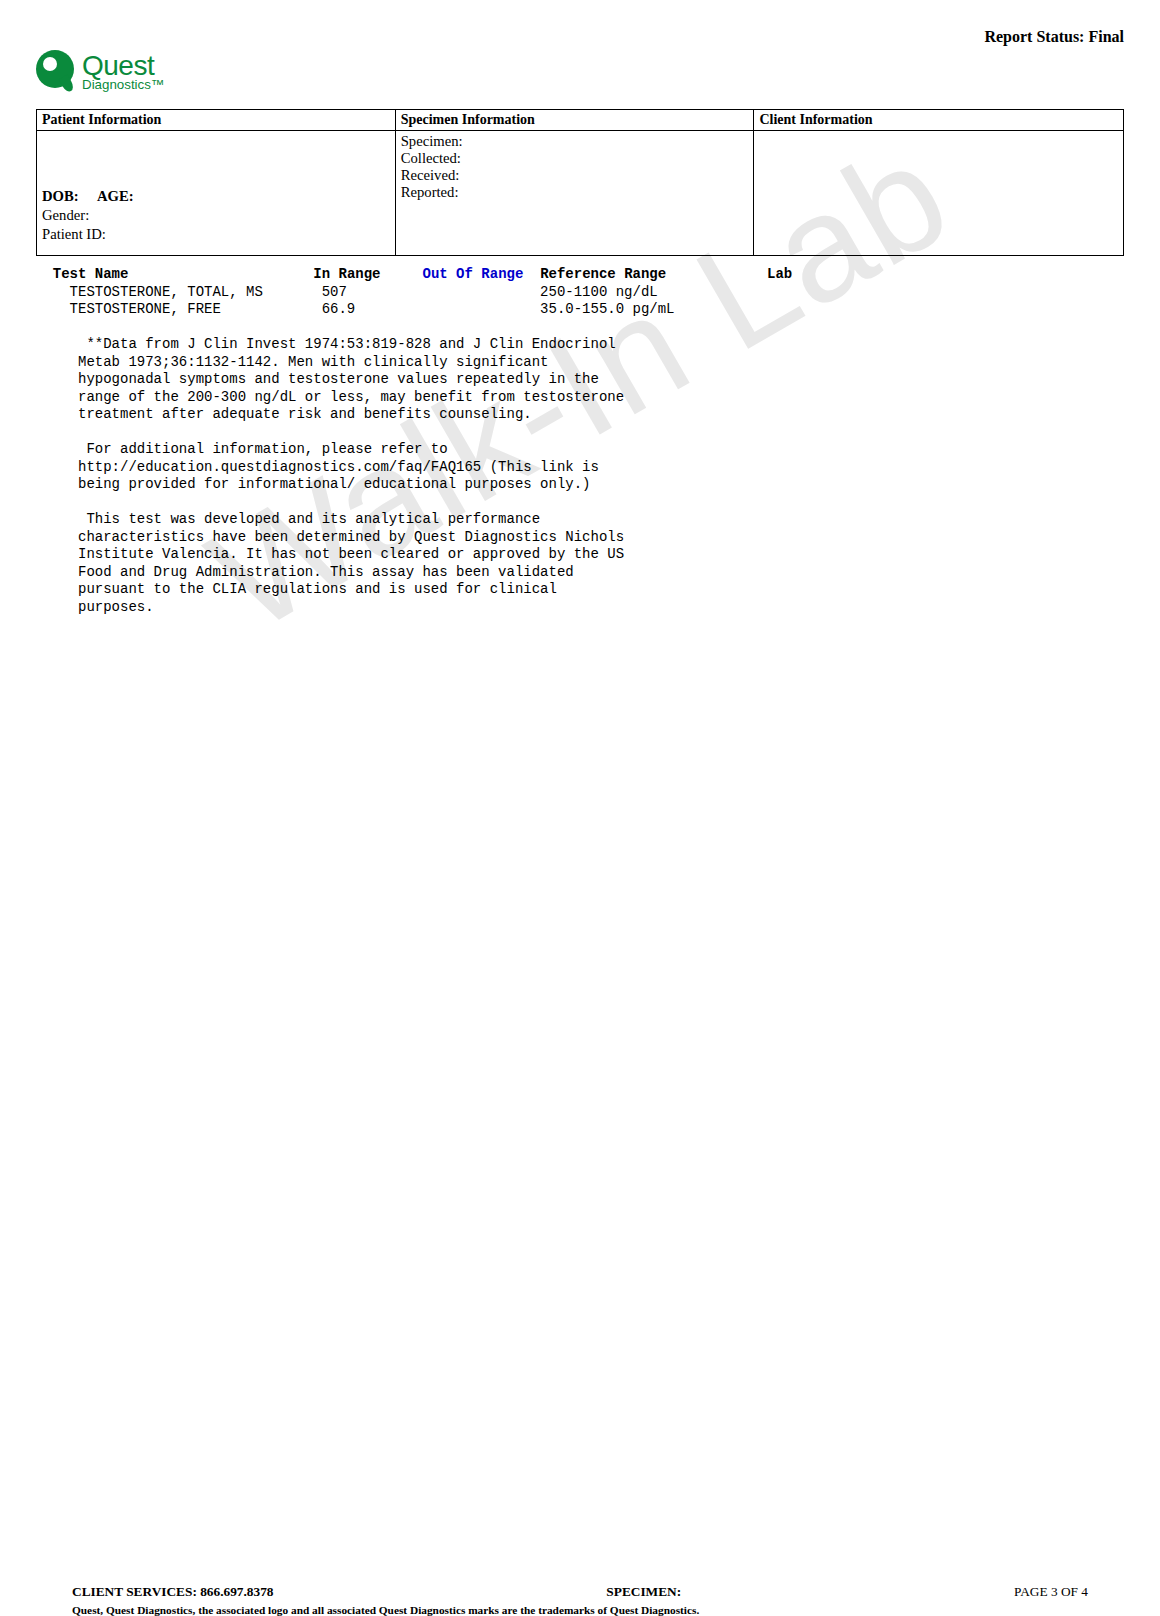Walk-In Lab
Report Status: Final
Quest Diagnostics™
| Patient Information | Specimen Information | Client Information |
| --- | --- | --- |
| DOB: AGE: Gender: Patient ID: | Specimen: Collected: Received: Reported: | |
  Test Name                      In Range     Out Of Range  Reference Range            Lab
    TESTOSTERONE, TOTAL, MS       507                       250-1100 ng/dL
    TESTOSTERONE, FREE            66.9                      35.0-155.0 pg/mL

      **Data from J Clin Invest 1974:53:819-828 and J Clin Endocrinol
     Metab 1973;36:1132-1142. Men with clinically significant
     hypogonadal symptoms and testosterone values repeatedly in the
     range of the 200-300 ng/dL or less, may benefit from testosterone
     treatment after adequate risk and benefits counseling.

      For additional information, please refer to
     http://education.questdiagnostics.com/faq/FAQ165 (This link is
     being provided for informational/ educational purposes only.)

      This test was developed and its analytical performance
     characteristics have been determined by Quest Diagnostics Nichols
     Institute Valencia. It has not been cleared or approved by the US
     Food and Drug Administration. This assay has been validated
     pursuant to the CLIA regulations and is used for clinical
     purposes.
CLIENT SERVICES: 866.697.8378 SPECIMEN: PAGE 3 OF 4
Quest, Quest Diagnostics, the associated logo and all associated Quest Diagnostics marks are the trademarks of Quest Diagnostics.